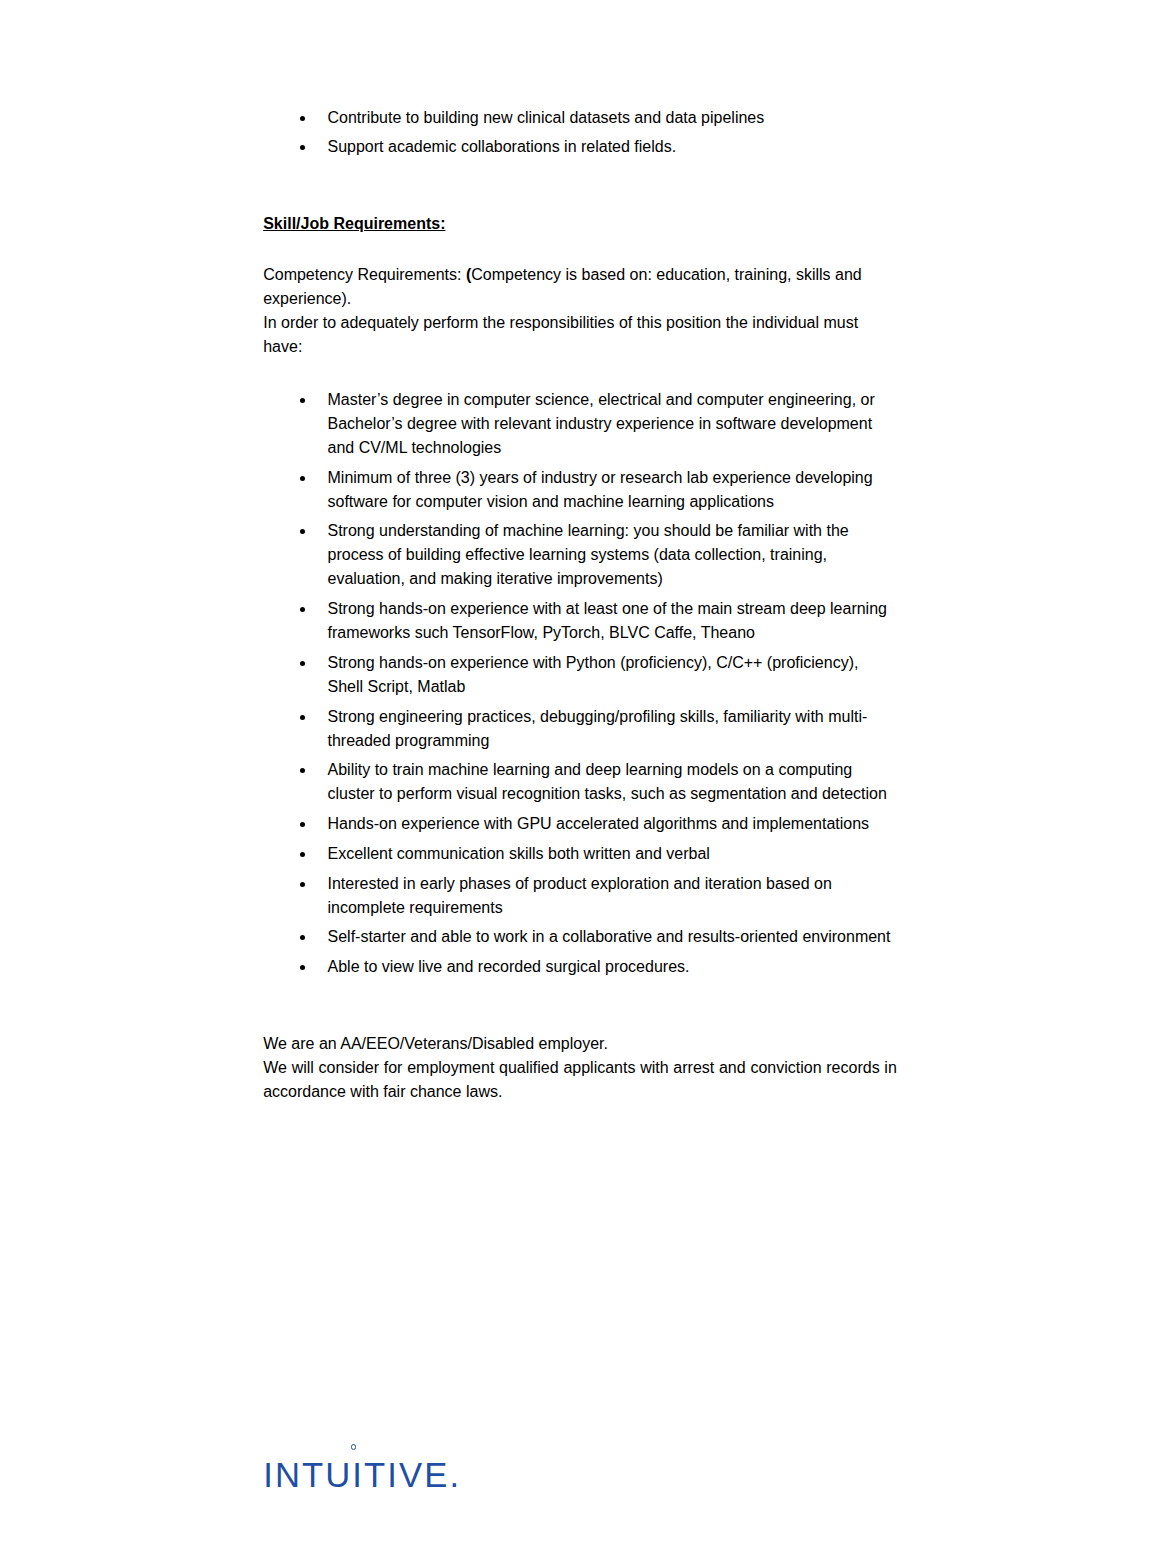Contribute to building new clinical datasets and data pipelines
Support academic collaborations in related fields.
Skill/Job Requirements:
Competency Requirements: (Competency is based on: education, training, skills and experience).
In order to adequately perform the responsibilities of this position the individual must have:
Master’s degree in computer science, electrical and computer engineering, or Bachelor’s degree with relevant industry experience in software development and CV/ML technologies
Minimum of three (3) years of industry or research lab experience developing software for computer vision and machine learning applications
Strong understanding of machine learning: you should be familiar with the process of building effective learning systems (data collection, training, evaluation, and making iterative improvements)
Strong hands-on experience with at least one of the main stream deep learning frameworks such TensorFlow, PyTorch, BLVC Caffe, Theano
Strong hands-on experience with Python (proficiency), C/C++ (proficiency), Shell Script, Matlab
Strong engineering practices, debugging/profiling skills, familiarity with multi-threaded programming
Ability to train machine learning and deep learning models on a computing cluster to perform visual recognition tasks, such as segmentation and detection
Hands-on experience with GPU accelerated algorithms and implementations
Excellent communication skills both written and verbal
Interested in early phases of product exploration and iteration based on incomplete requirements
Self-starter and able to work in a collaborative and results-oriented environment
Able to view live and recorded surgical procedures.
We are an AA/EEO/Veterans/Disabled employer.
We will consider for employment qualified applicants with arrest and conviction records in accordance with fair chance laws.
INTUITIVE.